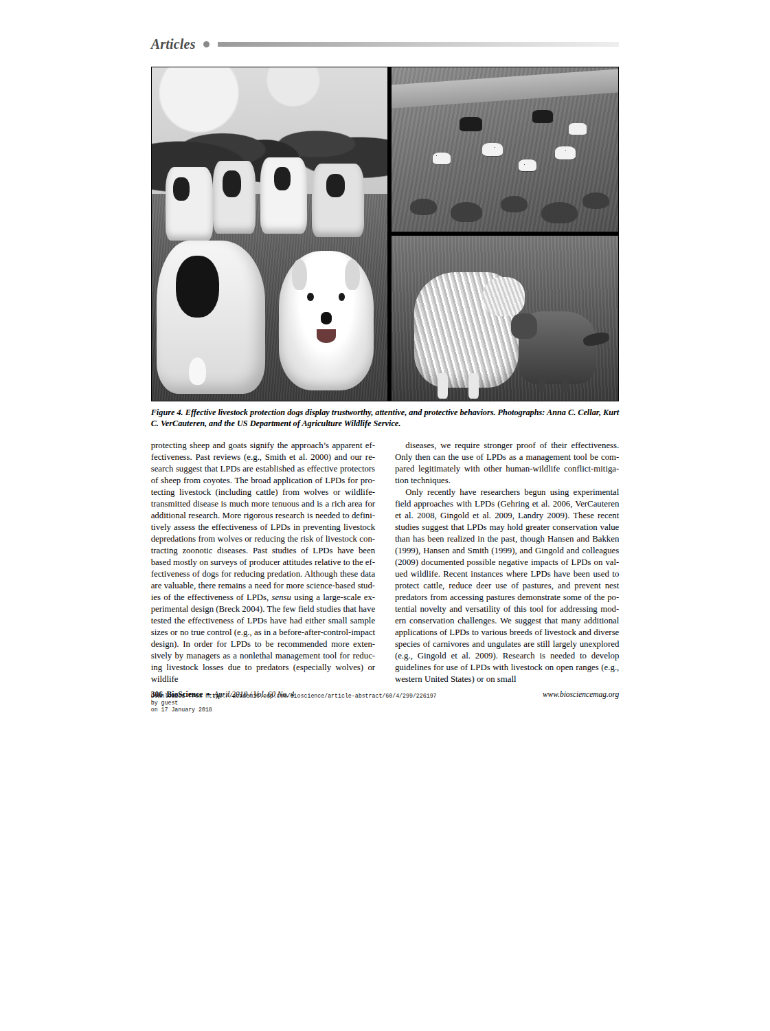Articles
Figure 4. Effective livestock protection dogs display trustworthy, attentive, and protective behaviors. Photographs: Anna C. Cellar, Kurt C. VerCauteren, and the US Department of Agriculture Wildlife Service.
protecting sheep and goats signify the approach’s apparent effectiveness. Past reviews (e.g., Smith et al. 2000) and our research suggest that LPDs are established as effective protectors of sheep from coyotes. The broad application of LPDs for protecting livestock (including cattle) from wolves or wildlife-transmitted disease is much more tenuous and is a rich area for additional research. More rigorous research is needed to definitively assess the effectiveness of LPDs in preventing livestock depredations from wolves or reducing the risk of livestock contracting zoonotic diseases. Past studies of LPDs have been based mostly on surveys of producer attitudes relative to the effectiveness of dogs for reducing predation. Although these data are valuable, there remains a need for more science-based studies of the effectiveness of LPDs, sensu using a large-scale experimental design (Breck 2004). The few field studies that have tested the effectiveness of LPDs have had either small sample sizes or no true control (e.g., as in a before-after-control-impact design). In order for LPDs to be recommended more extensively by managers as a nonlethal management tool for reducing livestock losses due to predators (especially wolves) or wildlife
diseases, we require stronger proof of their effectiveness. Only then can the use of LPDs as a management tool be compared legitimately with other human-wildlife conflict-mitigation techniques.
Only recently have researchers begun using experimental field approaches with LPDs (Gehring et al. 2006, VerCauteren et al. 2008, Gingold et al. 2009, Landry 2009). These recent studies suggest that LPDs may hold greater conservation value than has been realized in the past, though Hansen and Bakken (1999), Hansen and Smith (1999), and Gingold and colleagues (2009) documented possible negative impacts of LPDs on valued wildlife. Recent instances where LPDs have been used to protect cattle, reduce deer use of pastures, and prevent nest predators from accessing pastures demonstrate some of the potential novelty and versatility of this tool for addressing modern conservation challenges. We suggest that many additional applications of LPDs to various breeds of livestock and diverse species of carnivores and ungulates are still largely unexplored (e.g., Gingold et al. 2009). Research is needed to develop guidelines for use of LPDs with livestock on open ranges (e.g., western United States) or on small
306 BioScience • April 2010 / Vol. 60 No. 4
www.biosciencemag.org
Downloaded from https://academic.oup.com/bioscience/article-abstract/60/4/299/226197
by guest
on 17 January 2018